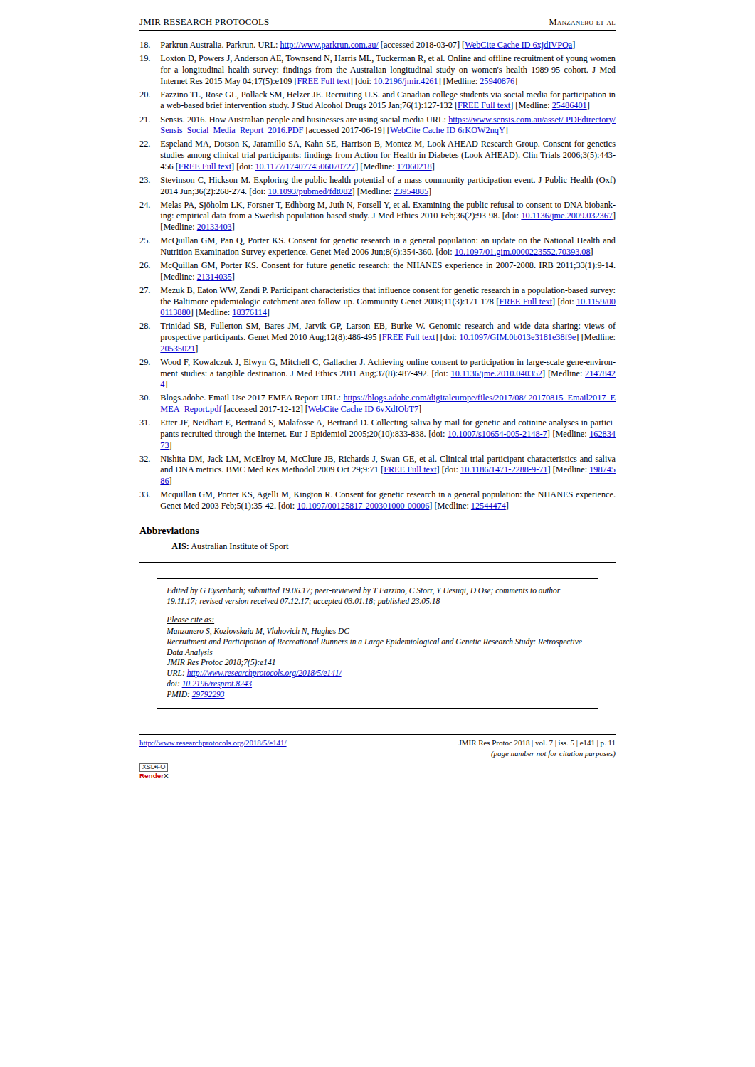JMIR RESEARCH PROTOCOLS
Manzanero et al
Parkrun Australia. Parkrun. URL: http://www.parkrun.com.au/ [accessed 2018-03-07] [WebCite Cache ID 6xjdIVPQa]
Loxton D, Powers J, Anderson AE, Townsend N, Harris ML, Tuckerman R, et al. Online and offline recruitment of young women for a longitudinal health survey: findings from the Australian longitudinal study on women's health 1989-95 cohort. J Med Internet Res 2015 May 04;17(5):e109 [FREE Full text] [doi: 10.2196/jmir.4261] [Medline: 25940876]
Fazzino TL, Rose GL, Pollack SM, Helzer JE. Recruiting U.S. and Canadian college students via social media for participation in a web-based brief intervention study. J Stud Alcohol Drugs 2015 Jan;76(1):127-132 [FREE Full text] [Medline: 25486401]
Sensis. 2016. How Australian people and businesses are using social media URL: https://www.sensis.com.au/asset/ PDFdirectory/Sensis_Social_Media_Report_2016.PDF [accessed 2017-06-19] [WebCite Cache ID 6rKOW2nqY]
Espeland MA, Dotson K, Jaramillo SA, Kahn SE, Harrison B, Montez M, Look AHEAD Research Group. Consent for genetics studies among clinical trial participants: findings from Action for Health in Diabetes (Look AHEAD). Clin Trials 2006;3(5):443-456 [FREE Full text] [doi: 10.1177/1740774506070727] [Medline: 17060218]
Stevinson C, Hickson M. Exploring the public health potential of a mass community participation event. J Public Health (Oxf) 2014 Jun;36(2):268-274. [doi: 10.1093/pubmed/fdt082] [Medline: 23954885]
Melas PA, Sjöholm LK, Forsner T, Edhborg M, Juth N, Forsell Y, et al. Examining the public refusal to consent to DNA biobanking: empirical data from a Swedish population-based study. J Med Ethics 2010 Feb;36(2):93-98. [doi: 10.1136/jme.2009.032367] [Medline: 20133403]
McQuillan GM, Pan Q, Porter KS. Consent for genetic research in a general population: an update on the National Health and Nutrition Examination Survey experience. Genet Med 2006 Jun;8(6):354-360. [doi: 10.1097/01.gim.0000223552.70393.08]
McQuillan GM, Porter KS. Consent for future genetic research: the NHANES experience in 2007-2008. IRB 2011;33(1):9-14. [Medline: 21314035]
Mezuk B, Eaton WW, Zandi P. Participant characteristics that influence consent for genetic research in a population-based survey: the Baltimore epidemiologic catchment area follow-up. Community Genet 2008;11(3):171-178 [FREE Full text] [doi: 10.1159/000113880] [Medline: 18376114]
Trinidad SB, Fullerton SM, Bares JM, Jarvik GP, Larson EB, Burke W. Genomic research and wide data sharing: views of prospective participants. Genet Med 2010 Aug;12(8):486-495 [FREE Full text] [doi: 10.1097/GIM.0b013e3181e38f9e] [Medline: 20535021]
Wood F, Kowalczuk J, Elwyn G, Mitchell C, Gallacher J. Achieving online consent to participation in large-scale gene-environment studies: a tangible destination. J Med Ethics 2011 Aug;37(8):487-492. [doi: 10.1136/jme.2010.040352] [Medline: 21478424]
Blogs.adobe. Email Use 2017 EMEA Report URL: https://blogs.adobe.com/digitaleurope/files/2017/08/ 20170815_Email2017_EMEA_Report.pdf [accessed 2017-12-12] [WebCite Cache ID 6vXdIObT7]
Etter JF, Neidhart E, Bertrand S, Malafosse A, Bertrand D. Collecting saliva by mail for genetic and cotinine analyses in participants recruited through the Internet. Eur J Epidemiol 2005;20(10):833-838. [doi: 10.1007/s10654-005-2148-7] [Medline: 16283473]
Nishita DM, Jack LM, McElroy M, McClure JB, Richards J, Swan GE, et al. Clinical trial participant characteristics and saliva and DNA metrics. BMC Med Res Methodol 2009 Oct 29;9:71 [FREE Full text] [doi: 10.1186/1471-2288-9-71] [Medline: 19874586]
Mcquillan GM, Porter KS, Agelli M, Kington R. Consent for genetic research in a general population: the NHANES experience. Genet Med 2003 Feb;5(1):35-42. [doi: 10.1097/00125817-200301000-00006] [Medline: 12544474]
Abbreviations
AIS: Australian Institute of Sport
Edited by G Eysenbach; submitted 19.06.17; peer-reviewed by T Fazzino, C Storr, Y Uesugi, D Ose; comments to author 19.11.17; revised version received 07.12.17; accepted 03.01.18; published 23.05.18
Please cite as:
Manzanero S, Kozlovskaia M, Vlahovich N, Hughes DC
Recruitment and Participation of Recreational Runners in a Large Epidemiological and Genetic Research Study: Retrospective Data Analysis
JMIR Res Protoc 2018;7(5):e141
URL: http://www.researchprotocols.org/2018/5/e141/
doi: 10.2196/resprot.8243
PMID: 29792293
http://www.researchprotocols.org/2018/5/e141/
JMIR Res Protoc 2018 | vol. 7 | iss. 5 | e141 | p. 11
(page number not for citation purposes)
XSL•FO
Render X